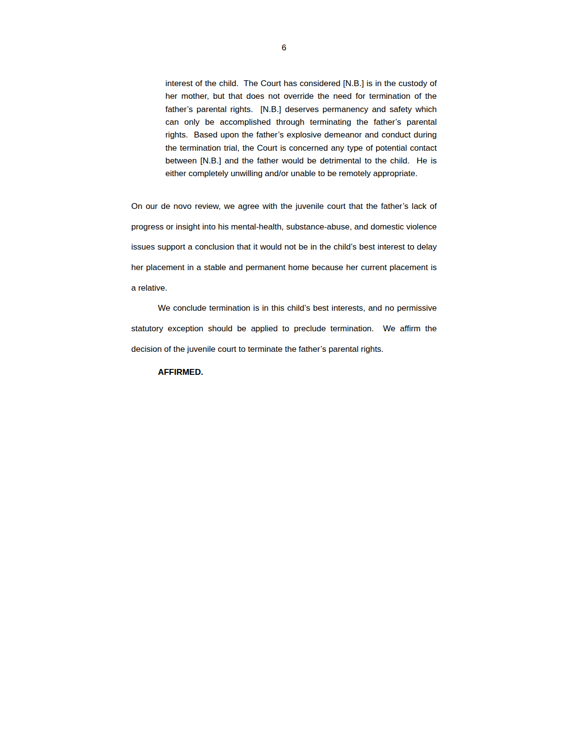6
interest of the child. The Court has considered [N.B.] is in the custody of her mother, but that does not override the need for termination of the father’s parental rights. [N.B.] deserves permanency and safety which can only be accomplished through terminating the father’s parental rights. Based upon the father’s explosive demeanor and conduct during the termination trial, the Court is concerned any type of potential contact between [N.B.] and the father would be detrimental to the child. He is either completely unwilling and/or unable to be remotely appropriate.
On our de novo review, we agree with the juvenile court that the father’s lack of progress or insight into his mental-health, substance-abuse, and domestic violence issues support a conclusion that it would not be in the child’s best interest to delay her placement in a stable and permanent home because her current placement is a relative.
We conclude termination is in this child’s best interests, and no permissive statutory exception should be applied to preclude termination. We affirm the decision of the juvenile court to terminate the father’s parental rights.
AFFIRMED.